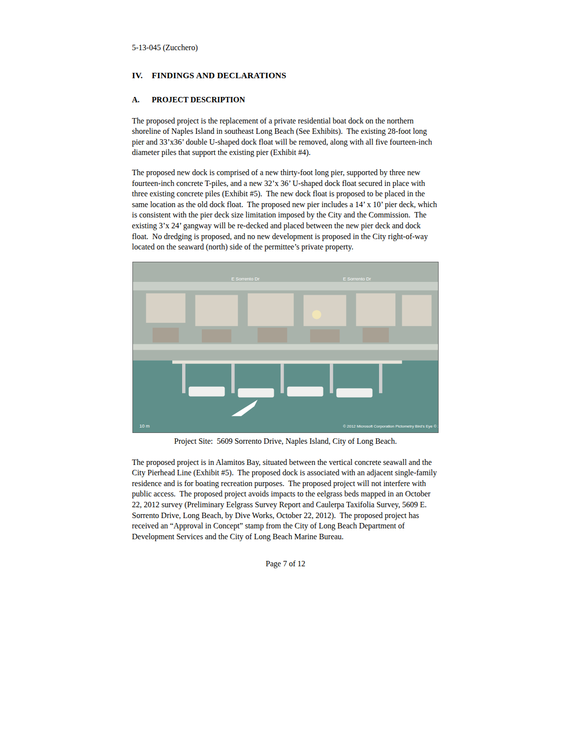5-13-045 (Zucchero)
IV. FINDINGS AND DECLARATIONS
A. PROJECT DESCRIPTION
The proposed project is the replacement of a private residential boat dock on the northern shoreline of Naples Island in southeast Long Beach (See Exhibits). The existing 28-foot long pier and 33’x36’ double U-shaped dock float will be removed, along with all five fourteen-inch diameter piles that support the existing pier (Exhibit #4).
The proposed new dock is comprised of a new thirty-foot long pier, supported by three new fourteen-inch concrete T-piles, and a new 32’x 36’ U-shaped dock float secured in place with three existing concrete piles (Exhibit #5). The new dock float is proposed to be placed in the same location as the old dock float. The proposed new pier includes a 14’ x 10’ pier deck, which is consistent with the pier deck size limitation imposed by the City and the Commission. The existing 3’x 24’ gangway will be re-decked and placed between the new pier deck and dock float. No dredging is proposed, and no new development is proposed in the City right-of-way located on the seaward (north) side of the permittee’s private property.
Project Site: 5609 Sorrento Drive, Naples Island, City of Long Beach.
The proposed project is in Alamitos Bay, situated between the vertical concrete seawall and the City Pierhead Line (Exhibit #5). The proposed dock is associated with an adjacent single-family residence and is for boating recreation purposes. The proposed project will not interfere with public access. The proposed project avoids impacts to the eelgrass beds mapped in an October 22, 2012 survey (Preliminary Eelgrass Survey Report and Caulerpa Taxifolia Survey, 5609 E. Sorrento Drive, Long Beach, by Dive Works, October 22, 2012). The proposed project has received an “Approval in Concept” stamp from the City of Long Beach Department of Development Services and the City of Long Beach Marine Bureau.
Page 7 of 12